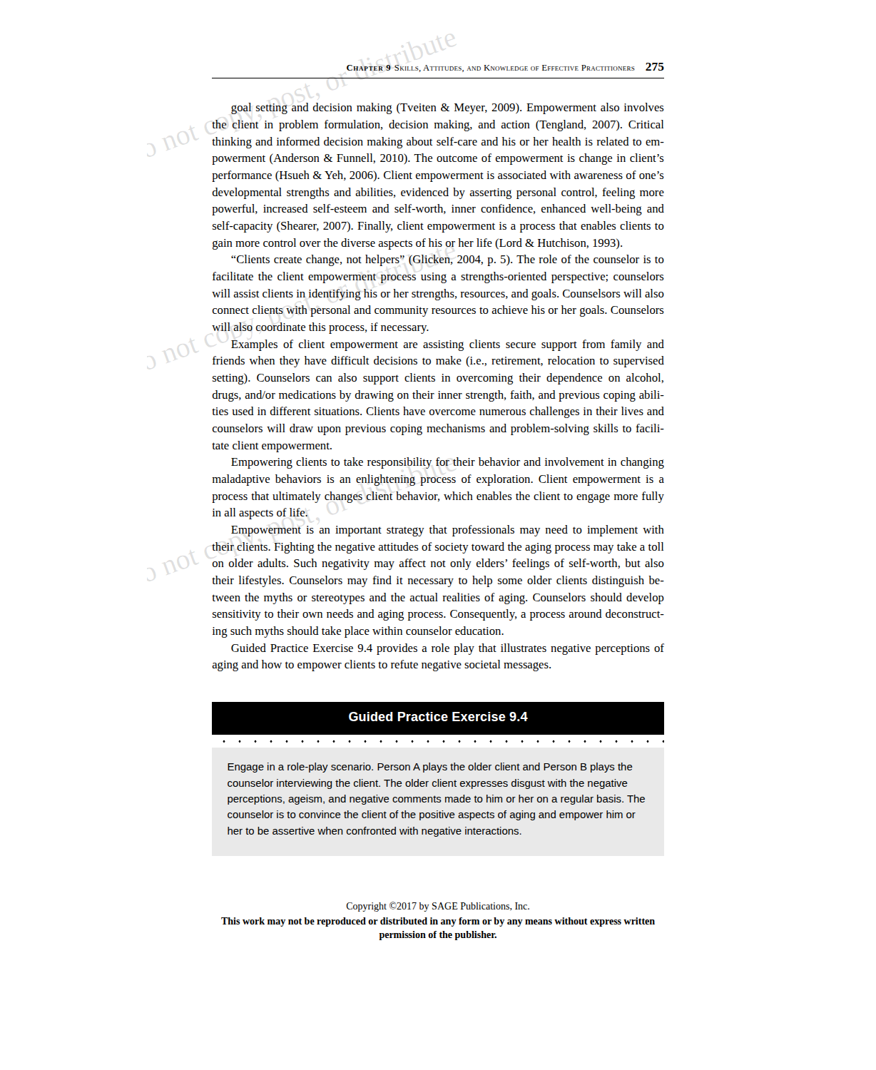Chapter 9 Skills, Attitudes, and Knowledge of Effective Practitioners 275
goal setting and decision making (Tveiten & Meyer, 2009). Empowerment also involves the client in problem formulation, decision making, and action (Tengland, 2007). Critical thinking and informed decision making about self-care and his or her health is related to empowerment (Anderson & Funnell, 2010). The outcome of empowerment is change in client’s performance (Hsueh & Yeh, 2006). Client empowerment is associated with awareness of one’s developmental strengths and abilities, evidenced by asserting personal control, feeling more powerful, increased self-esteem and self-worth, inner confidence, enhanced well-being and self-capacity (Shearer, 2007). Finally, client empowerment is a process that enables clients to gain more control over the diverse aspects of his or her life (Lord & Hutchison, 1993).
“Clients create change, not helpers” (Glicken, 2004, p. 5). The role of the counselor is to facilitate the client empowerment process using a strengths-oriented perspective; counselors will assist clients in identifying his or her strengths, resources, and goals. Counselsors will also connect clients with personal and community resources to achieve his or her goals. Counselors will also coordinate this process, if necessary.
Examples of client empowerment are assisting clients secure support from family and friends when they have difficult decisions to make (i.e., retirement, relocation to supervised setting). Counselors can also support clients in overcoming their dependence on alcohol, drugs, and/or medications by drawing on their inner strength, faith, and previous coping abilities used in different situations. Clients have overcome numerous challenges in their lives and counselors will draw upon previous coping mechanisms and problem-solving skills to facilitate client empowerment.
Empowering clients to take responsibility for their behavior and involvement in changing maladaptive behaviors is an enlightening process of exploration. Client empowerment is a process that ultimately changes client behavior, which enables the client to engage more fully in all aspects of life.
Empowerment is an important strategy that professionals may need to implement with their clients. Fighting the negative attitudes of society toward the aging process may take a toll on older adults. Such negativity may affect not only elders’ feelings of self-worth, but also their lifestyles. Counselors may find it necessary to help some older clients distinguish between the myths or stereotypes and the actual realities of aging. Counselors should develop sensitivity to their own needs and aging process. Consequently, a process around deconstructing such myths should take place within counselor education.
Guided Practice Exercise 9.4 provides a role play that illustrates negative perceptions of aging and how to empower clients to refute negative societal messages.
Guided Practice Exercise 9.4
Engage in a role-play scenario. Person A plays the older client and Person B plays the counselor interviewing the client. The older client expresses disgust with the negative perceptions, ageism, and negative comments made to him or her on a regular basis. The counselor is to convince the client of the positive aspects of aging and empower him or her to be assertive when confronted with negative interactions.
Copyright ©2017 by SAGE Publications, Inc.
This work may not be reproduced or distributed in any form or by any means without express written permission of the publisher.
Do not copy, post, or distribute Do not copy, post, or distribute Do not copy, post, or distribute